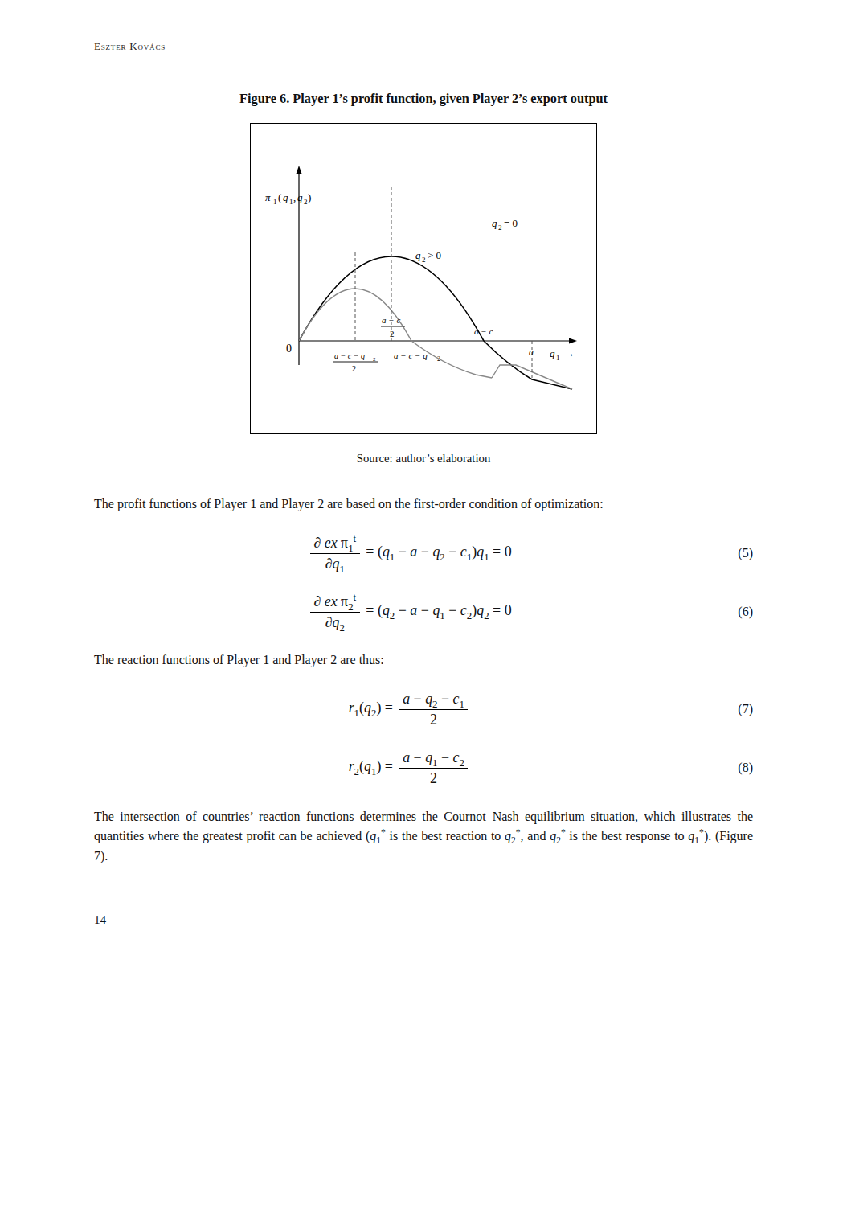Eszter Kovács
Figure 6. Player 1’s profit function, given Player 2’s export output
π 1 ( q 1 , q 2 ) 0 q 1 → q 2 = 0 q 2 > 0 a − c 2 a − c − q 2 2 a − c − q 2 a − c a
Source: author’s elaboration
The profit functions of Player 1 and Player 2 are based on the first-order condition of optimization:
∂ ex π1t∂q1 = (q1 − a − q2 − c1)q1 = 0
(5)
∂ ex π2t∂q2 = (q2 − a − q1 − c2)q2 = 0
(6)
The reaction functions of Player 1 and Player 2 are thus:
r1(q2) = a − q2 − c12
(7)
r2(q1) = a − q1 − c22
(8)
The intersection of countries’ reaction functions determines the Cournot–Nash equilibrium situation, which illustrates the quantities where the greatest profit can be achieved (q1* is the best reaction to q2*, and q2* is the best response to q1*). (Figure 7).
14